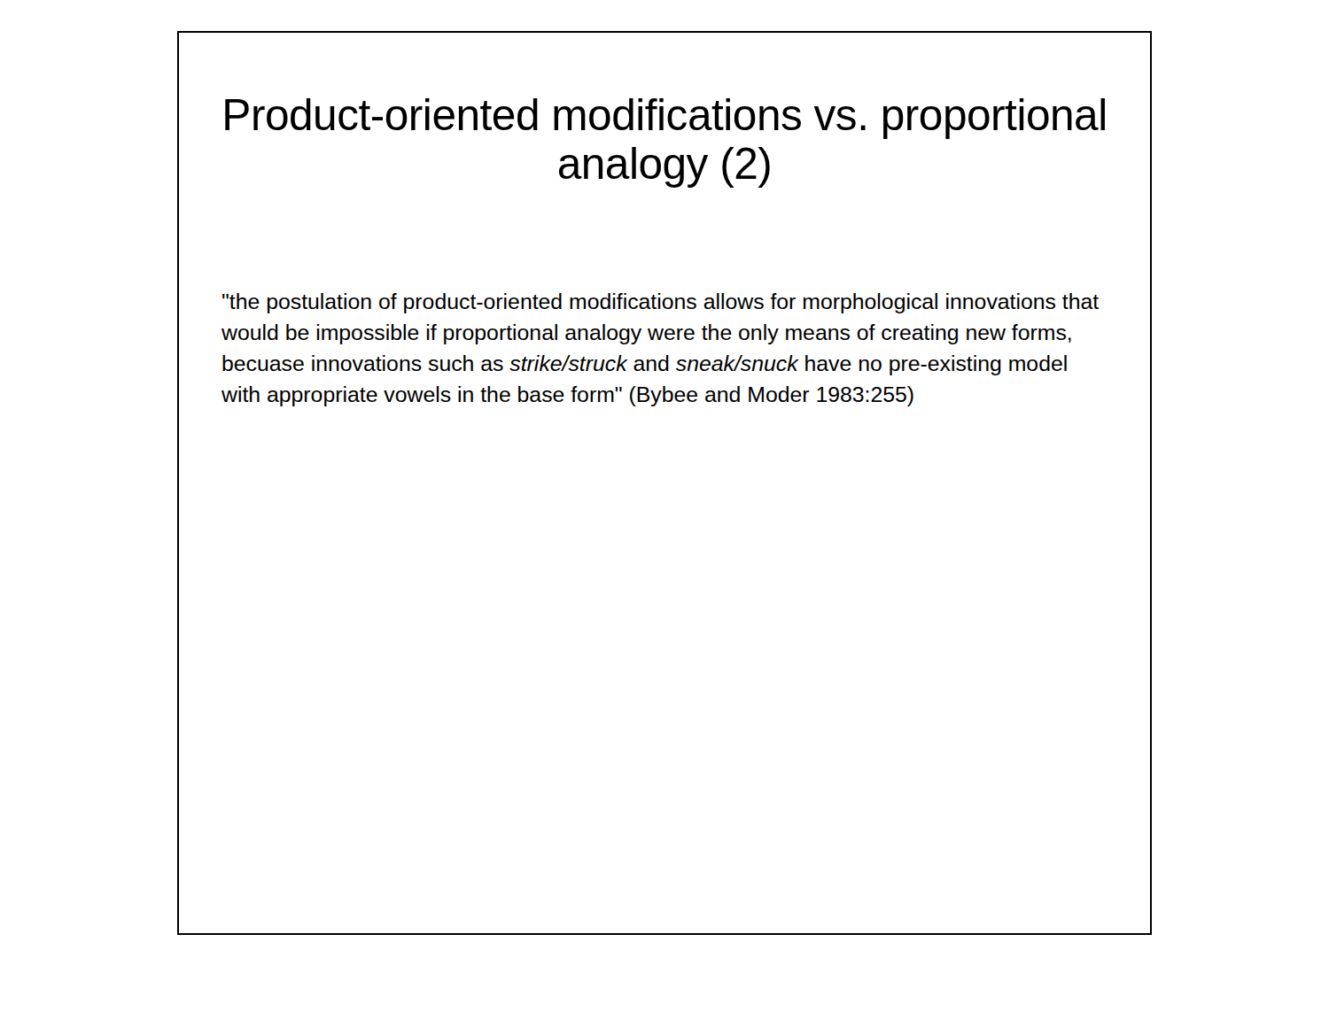Product-oriented modifications vs. proportional analogy (2)
"the postulation of product-oriented modifications allows for morphological innovations that would be impossible if proportional analogy were the only means of creating new forms, becuase innovations such as strike/struck and sneak/snuck have no pre-existing model with appropriate vowels in the base form" (Bybee and Moder 1983:255)